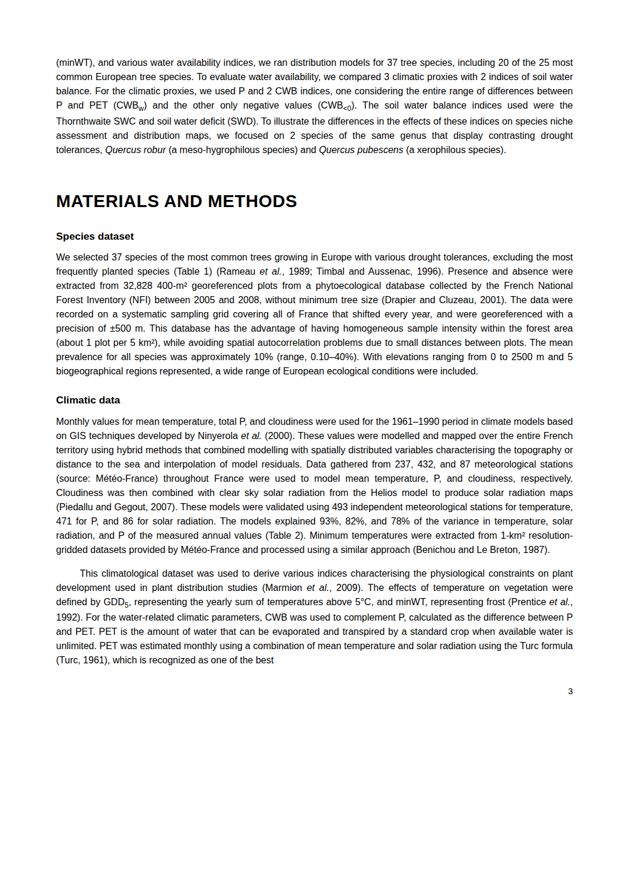(minWT), and various water availability indices, we ran distribution models for 37 tree species, including 20 of the 25 most common European tree species. To evaluate water availability, we compared 3 climatic proxies with 2 indices of soil water balance. For the climatic proxies, we used P and 2 CWB indices, one considering the entire range of differences between P and PET (CWBw) and the other only negative values (CWB<0). The soil water balance indices used were the Thornthwaite SWC and soil water deficit (SWD). To illustrate the differences in the effects of these indices on species niche assessment and distribution maps, we focused on 2 species of the same genus that display contrasting drought tolerances, Quercus robur (a meso-hygrophilous species) and Quercus pubescens (a xerophilous species).
MATERIALS AND METHODS
Species dataset
We selected 37 species of the most common trees growing in Europe with various drought tolerances, excluding the most frequently planted species (Table 1) (Rameau et al., 1989; Timbal and Aussenac, 1996). Presence and absence were extracted from 32,828 400-m² georeferenced plots from a phytoecological database collected by the French National Forest Inventory (NFI) between 2005 and 2008, without minimum tree size (Drapier and Cluzeau, 2001). The data were recorded on a systematic sampling grid covering all of France that shifted every year, and were georeferenced with a precision of ±500 m. This database has the advantage of having homogeneous sample intensity within the forest area (about 1 plot per 5 km²), while avoiding spatial autocorrelation problems due to small distances between plots. The mean prevalence for all species was approximately 10% (range, 0.10–40%). With elevations ranging from 0 to 2500 m and 5 biogeographical regions represented, a wide range of European ecological conditions were included.
Climatic data
Monthly values for mean temperature, total P, and cloudiness were used for the 1961–1990 period in climate models based on GIS techniques developed by Ninyerola et al. (2000). These values were modelled and mapped over the entire French territory using hybrid methods that combined modelling with spatially distributed variables characterising the topography or distance to the sea and interpolation of model residuals. Data gathered from 237, 432, and 87 meteorological stations (source: Météo-France) throughout France were used to model mean temperature, P, and cloudiness, respectively. Cloudiness was then combined with clear sky solar radiation from the Helios model to produce solar radiation maps (Piedallu and Gegout, 2007). These models were validated using 493 independent meteorological stations for temperature, 471 for P, and 86 for solar radiation. The models explained 93%, 82%, and 78% of the variance in temperature, solar radiation, and P of the measured annual values (Table 2). Minimum temperatures were extracted from 1-km² resolution-gridded datasets provided by Météo-France and processed using a similar approach (Benichou and Le Breton, 1987).
This climatological dataset was used to derive various indices characterising the physiological constraints on plant development used in plant distribution studies (Marmion et al., 2009). The effects of temperature on vegetation were defined by GDD5, representing the yearly sum of temperatures above 5°C, and minWT, representing frost (Prentice et al., 1992). For the water-related climatic parameters, CWB was used to complement P, calculated as the difference between P and PET. PET is the amount of water that can be evaporated and transpired by a standard crop when available water is unlimited. PET was estimated monthly using a combination of mean temperature and solar radiation using the Turc formula (Turc, 1961), which is recognized as one of the best
3